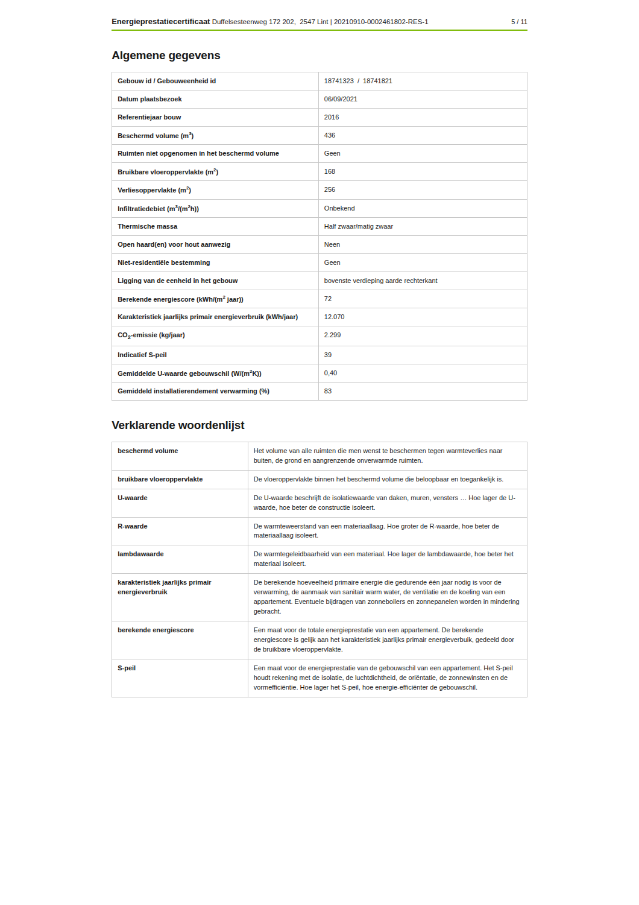Energieprestatiecertificaat Duffelsesteenweg 172 202, 2547 Lint | 20210910-0002461802-RES-1
5 / 11
Algemene gegevens
| Gebouw id / Gebouweenheid id | 18741323 / 18741821 |
| Datum plaatsbezoek | 06/09/2021 |
| Referentiejaar bouw | 2016 |
| Beschermd volume (m 3 ) | 436 |
| Ruimten niet opgenomen in het beschermd volume | Geen |
| Bruikbare vloeroppervlakte (m 2 ) | 168 |
| Verliesoppervlakte (m 2 ) | 256 |
| Infiltratiedebiet (m 3 /(m 2 h)) | Onbekend |
| Thermische massa | Half zwaar/matig zwaar |
| Open haard(en) voor hout aanwezig | Neen |
| Niet-residentiële bestemming | Geen |
| Ligging van de eenheid in het gebouw | bovenste verdieping aarde rechterkant |
| Berekende energiescore (kWh/(m 2 jaar)) | 72 |
| Karakteristiek jaarlijks primair energieverbruik (kWh/jaar) | 12.070 |
| CO 2 -emissie (kg/jaar) | 2.299 |
| Indicatief S-peil | 39 |
| Gemiddelde U-waarde gebouwschil (W/(m 2 K)) | 0,40 |
| Gemiddeld installatierendement verwarming (%) | 83 |
Verklarende woordenlijst
| beschermd volume | Het volume van alle ruimten die men wenst te beschermen tegen warmteverlies naar buiten, de grond en aangrenzende onverwarmde ruimten. |
| bruikbare vloeroppervlakte | De vloeroppervlakte binnen het beschermd volume die beloopbaar en toegankelijk is. |
| U-waarde | De U-waarde beschrijft de isolatiewaarde van daken, muren, vensters … Hoe lager de U-waarde, hoe beter de constructie isoleert. |
| R-waarde | De warmteweerstand van een materiaallaag. Hoe groter de R-waarde, hoe beter de materiaallaag isoleert. |
| lambdawaarde | De warmtegeleidbaarheid van een materiaal. Hoe lager de lambdawaarde, hoe beter het materiaal isoleert. |
| karakteristiek jaarlijks primair energieverbruik | De berekende hoeveelheid primaire energie die gedurende één jaar nodig is voor de verwarming, de aanmaak van sanitair warm water, de ventilatie en de koeling van een appartement. Eventuele bijdragen van zonneboilers en zonnepanelen worden in mindering gebracht. |
| berekende energiescore | Een maat voor de totale energieprestatie van een appartement. De berekende energiescore is gelijk aan het karakteristiek jaarlijks primair energieverbuik, gedeeld door de bruikbare vloeroppervlakte. |
| S-peil | Een maat voor de energieprestatie van de gebouwschil van een appartement. Het S-peil houdt rekening met de isolatie, de luchtdichtheid, de oriëntatie, de zonnewinsten en de vormefficiëntie. Hoe lager het S-peil, hoe energie-efficiënter de gebouwschil. |